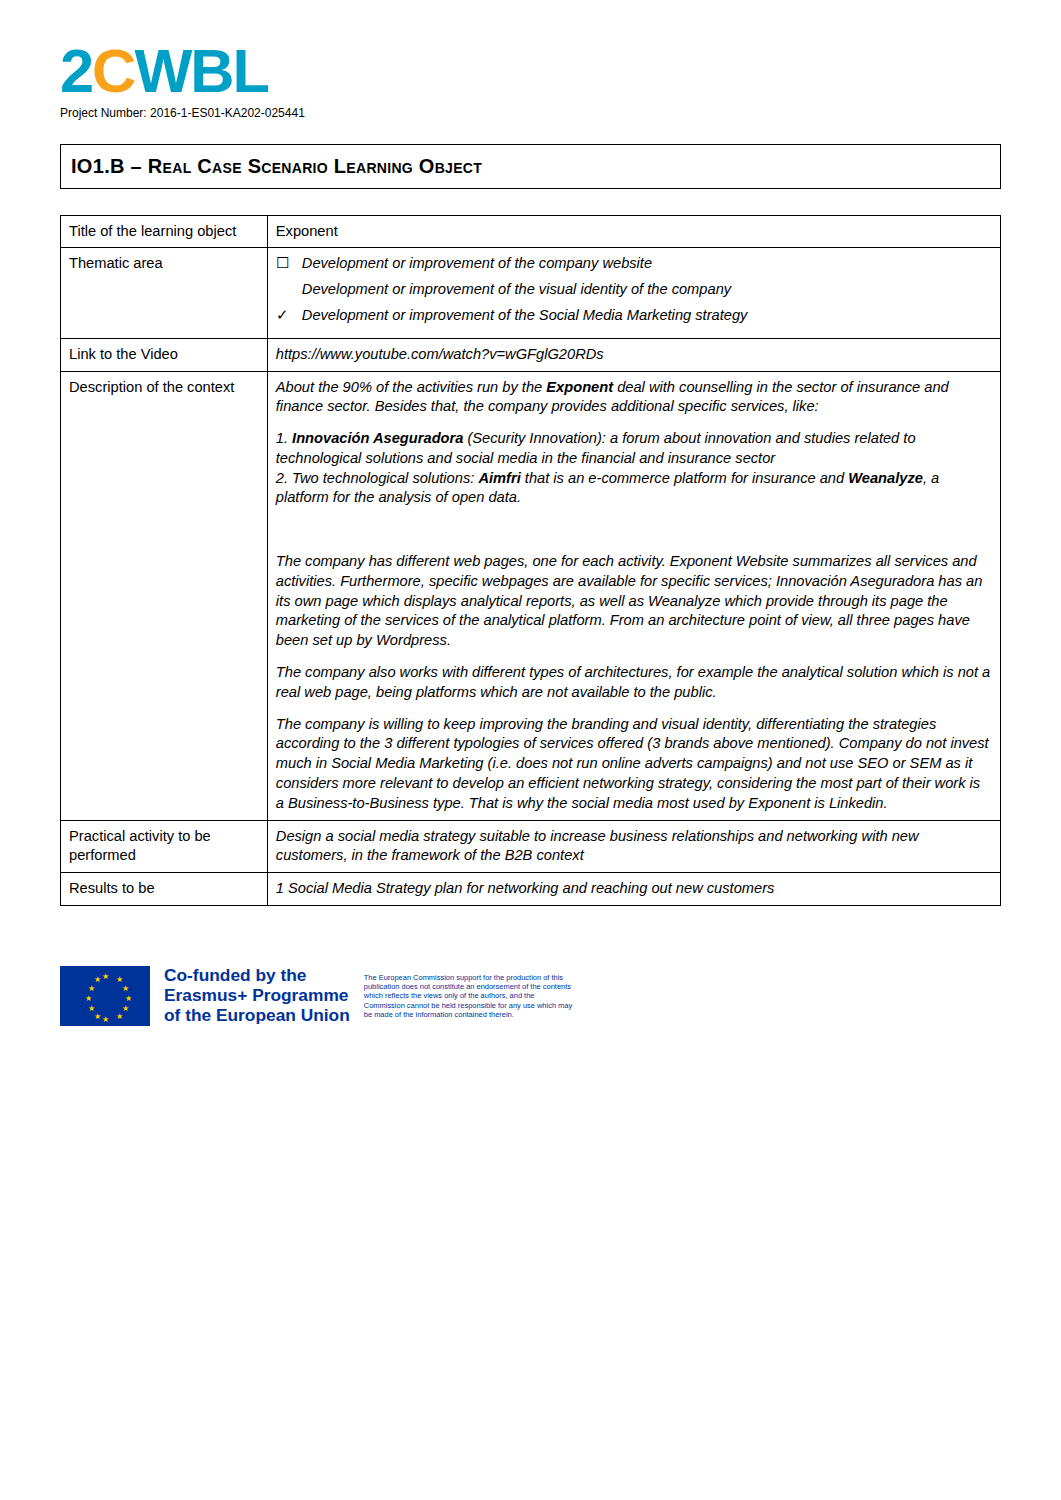2 CWBL
Project Number: 2016-1-ES01-KA202-025441
IO1.B – Real Case Scenario Learning Object
| Title of the learning object | Exponent |
| Thematic area | ☐ Development or improvement of the company website Development or improvement of the visual identity of the company ✓ Development or improvement of the Social Media Marketing strategy |
| Link to the Video | https://www.youtube.com/watch?v=wGFglG20RDs |
| Description of the context | About the 90% of the activities run by the Exponent deal with counselling in the sector of insurance and finance sector. Besides that, the company provides additional specific services, like: 1. Innovación Aseguradora (Security Innovation): a forum about innovation and studies related to technological solutions and social media in the financial and insurance sector 2. Two technological solutions: Aimfri that is an e-commerce platform for insurance and Weanalyze , a platform for the analysis of open data. The company has different web pages, one for each activity. Exponent Website summarizes all services and activities. Furthermore, specific webpages are available for specific services; Innovación Aseguradora has an its own page which displays analytical reports, as well as Weanalyze which provide through its page the marketing of the services of the analytical platform. From an architecture point of view, all three pages have been set up by Wordpress. The company also works with different types of architectures, for example the analytical solution which is not a real web page, being platforms which are not available to the public. The company is willing to keep improving the branding and visual identity, differentiating the strategies according to the 3 different typologies of services offered (3 brands above mentioned). Company do not invest much in Social Media Marketing (i.e. does not run online adverts campaigns) and not use SEO or SEM as it considers more relevant to develop an efficient networking strategy, considering the most part of their work is a Business-to-Business type. That is why the social media most used by Exponent is Linkedin. |
| Practical activity to be performed | Design a social media strategy suitable to increase business relationships and networking with new customers, in the framework of the B2B context |
| Results to be | 1 Social Media Strategy plan for networking and reaching out new customers |
★ ★ ★ ★ ★ ★ ★ ★ ★ ★ ★ ★
Co-funded by the
Erasmus+ Programme
of the European Union
The European Commission support for the production of this publication does not constitute an endorsement of the contents which reflects the views only of the authors, and the Commission cannot be held responsible for any use which may be made of the information contained therein.